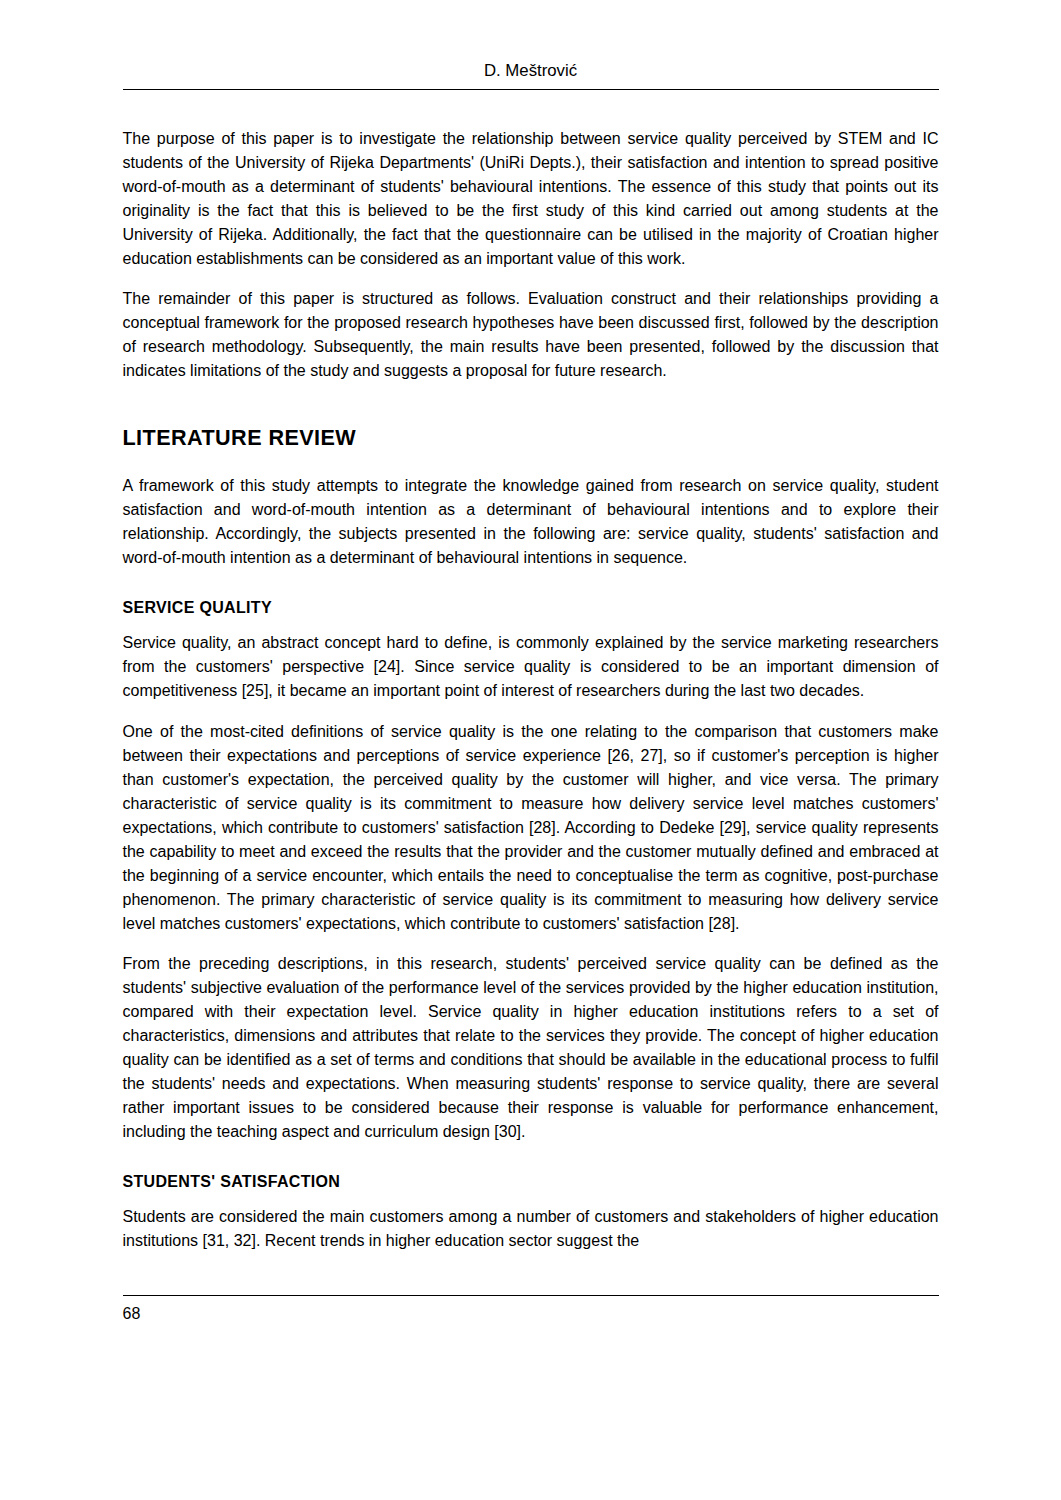D. Meštrović
The purpose of this paper is to investigate the relationship between service quality perceived by STEM and IC students of the University of Rijeka Departments' (UniRi Depts.), their satisfaction and intention to spread positive word-of-mouth as a determinant of students' behavioural intentions. The essence of this study that points out its originality is the fact that this is believed to be the first study of this kind carried out among students at the University of Rijeka. Additionally, the fact that the questionnaire can be utilised in the majority of Croatian higher education establishments can be considered as an important value of this work.
The remainder of this paper is structured as follows. Evaluation construct and their relationships providing a conceptual framework for the proposed research hypotheses have been discussed first, followed by the description of research methodology. Subsequently, the main results have been presented, followed by the discussion that indicates limitations of the study and suggests a proposal for future research.
LITERATURE REVIEW
A framework of this study attempts to integrate the knowledge gained from research on service quality, student satisfaction and word-of-mouth intention as a determinant of behavioural intentions and to explore their relationship. Accordingly, the subjects presented in the following are: service quality, students' satisfaction and word-of-mouth intention as a determinant of behavioural intentions in sequence.
SERVICE QUALITY
Service quality, an abstract concept hard to define, is commonly explained by the service marketing researchers from the customers' perspective [24]. Since service quality is considered to be an important dimension of competitiveness [25], it became an important point of interest of researchers during the last two decades.
One of the most-cited definitions of service quality is the one relating to the comparison that customers make between their expectations and perceptions of service experience [26, 27], so if customer's perception is higher than customer's expectation, the perceived quality by the customer will higher, and vice versa. The primary characteristic of service quality is its commitment to measure how delivery service level matches customers' expectations, which contribute to customers' satisfaction [28]. According to Dedeke [29], service quality represents the capability to meet and exceed the results that the provider and the customer mutually defined and embraced at the beginning of a service encounter, which entails the need to conceptualise the term as cognitive, post-purchase phenomenon. The primary characteristic of service quality is its commitment to measuring how delivery service level matches customers' expectations, which contribute to customers' satisfaction [28].
From the preceding descriptions, in this research, students' perceived service quality can be defined as the students' subjective evaluation of the performance level of the services provided by the higher education institution, compared with their expectation level. Service quality in higher education institutions refers to a set of characteristics, dimensions and attributes that relate to the services they provide. The concept of higher education quality can be identified as a set of terms and conditions that should be available in the educational process to fulfil the students' needs and expectations. When measuring students' response to service quality, there are several rather important issues to be considered because their response is valuable for performance enhancement, including the teaching aspect and curriculum design [30].
STUDENTS' SATISFACTION
Students are considered the main customers among a number of customers and stakeholders of higher education institutions [31, 32]. Recent trends in higher education sector suggest the
68